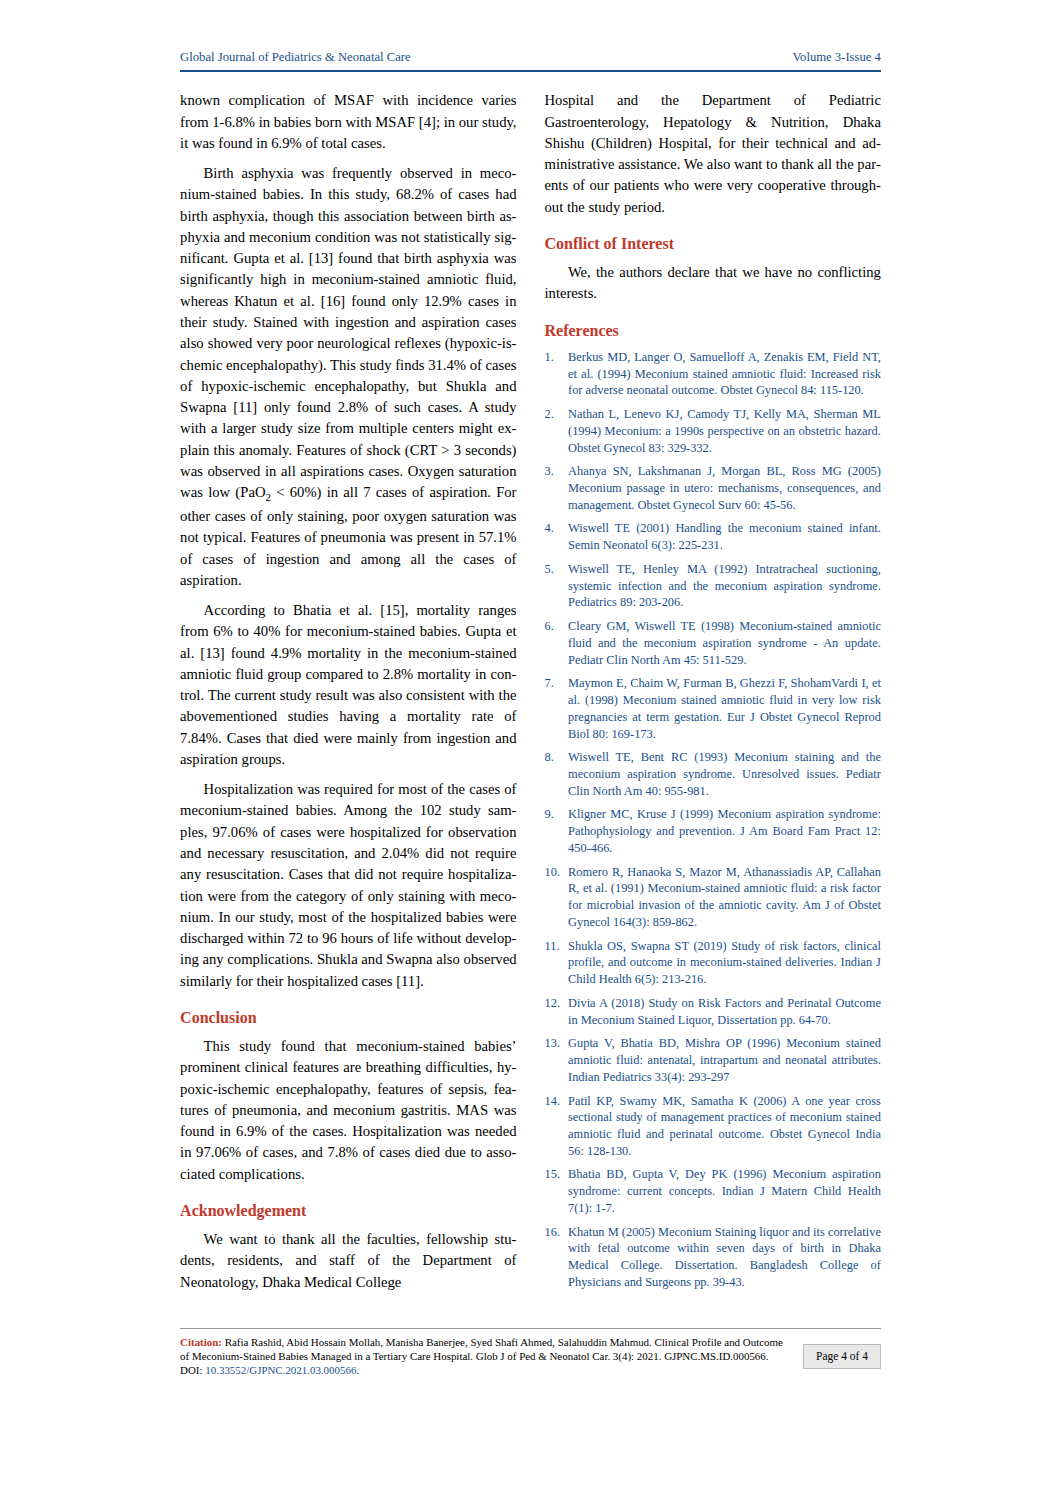Global Journal of Pediatrics & Neonatal Care Volume 3-Issue 4
known complication of MSAF with incidence varies from 1-6.8% in babies born with MSAF [4]; in our study, it was found in 6.9% of total cases.
Birth asphyxia was frequently observed in meconium-stained babies. In this study, 68.2% of cases had birth asphyxia, though this association between birth asphyxia and meconium condition was not statistically significant. Gupta et al. [13] found that birth asphyxia was significantly high in meconium-stained amniotic fluid, whereas Khatun et al. [16] found only 12.9% cases in their study. Stained with ingestion and aspiration cases also showed very poor neurological reflexes (hypoxic-ischemic encephalopathy). This study finds 31.4% of cases of hypoxic-ischemic encephalopathy, but Shukla and Swapna [11] only found 2.8% of such cases. A study with a larger study size from multiple centers might explain this anomaly. Features of shock (CRT > 3 seconds) was observed in all aspirations cases. Oxygen saturation was low (PaO2 < 60%) in all 7 cases of aspiration. For other cases of only staining, poor oxygen saturation was not typical. Features of pneumonia was present in 57.1% of cases of ingestion and among all the cases of aspiration.
According to Bhatia et al. [15], mortality ranges from 6% to 40% for meconium-stained babies. Gupta et al. [13] found 4.9% mortality in the meconium-stained amniotic fluid group compared to 2.8% mortality in control. The current study result was also consistent with the abovementioned studies having a mortality rate of 7.84%. Cases that died were mainly from ingestion and aspiration groups.
Hospitalization was required for most of the cases of meconium-stained babies. Among the 102 study samples, 97.06% of cases were hospitalized for observation and necessary resuscitation, and 2.04% did not require any resuscitation. Cases that did not require hospitalization were from the category of only staining with meconium. In our study, most of the hospitalized babies were discharged within 72 to 96 hours of life without developing any complications. Shukla and Swapna also observed similarly for their hospitalized cases [11].
Conclusion
This study found that meconium-stained babies’ prominent clinical features are breathing difficulties, hypoxic-ischemic encephalopathy, features of sepsis, features of pneumonia, and meconium gastritis. MAS was found in 6.9% of the cases. Hospitalization was needed in 97.06% of cases, and 7.8% of cases died due to associated complications.
Acknowledgement
We want to thank all the faculties, fellowship students, residents, and staff of the Department of Neonatology, Dhaka Medical College
Hospital and the Department of Pediatric Gastroenterology, Hepatology & Nutrition, Dhaka Shishu (Children) Hospital, for their technical and administrative assistance. We also want to thank all the parents of our patients who were very cooperative throughout the study period.
Conflict of Interest
We, the authors declare that we have no conflicting interests.
References
Berkus MD, Langer O, Samuelloff A, Zenakis EM, Field NT, et al. (1994) Meconium stained amniotic fluid: Increased risk for adverse neonatal outcome. Obstet Gynecol 84: 115-120.
Nathan L, Lenevo KJ, Camody TJ, Kelly MA, Sherman ML (1994) Meconium: a 1990s perspective on an obstetric hazard. Obstet Gynecol 83: 329-332.
Ahanya SN, Lakshmanan J, Morgan BL, Ross MG (2005) Meconium passage in utero: mechanisms, consequences, and management. Obstet Gynecol Surv 60: 45-56.
Wiswell TE (2001) Handling the meconium stained infant. Semin Neonatol 6(3): 225-231.
Wiswell TE, Henley MA (1992) Intratracheal suctioning, systemic infection and the meconium aspiration syndrome. Pediatrics 89: 203-206.
Cleary GM, Wiswell TE (1998) Meconium-stained amniotic fluid and the meconium aspiration syndrome - An update. Pediatr Clin North Am 45: 511-529.
Maymon E, Chaim W, Furman B, Ghezzi F, ShohamVardi I, et al. (1998) Meconium stained amniotic fluid in very low risk pregnancies at term gestation. Eur J Obstet Gynecol Reprod Biol 80: 169-173.
Wiswell TE, Bent RC (1993) Meconium staining and the meconium aspiration syndrome. Unresolved issues. Pediatr Clin North Am 40: 955-981.
Kligner MC, Kruse J (1999) Meconium aspiration syndrome: Pathophysiology and prevention. J Am Board Fam Pract 12: 450-466.
Romero R, Hanaoka S, Mazor M, Athanassiadis AP, Callahan R, et al. (1991) Meconium-stained amniotic fluid: a risk factor for microbial invasion of the amniotic cavity. Am J of Obstet Gynecol 164(3): 859-862.
Shukla OS, Swapna ST (2019) Study of risk factors, clinical profile, and outcome in meconium-stained deliveries. Indian J Child Health 6(5): 213-216.
Divia A (2018) Study on Risk Factors and Perinatal Outcome in Meconium Stained Liquor, Dissertation pp. 64-70.
Gupta V, Bhatia BD, Mishra OP (1996) Meconium stained amniotic fluid: antenatal, intrapartum and neonatal attributes. Indian Pediatrics 33(4): 293-297
Patil KP, Swamy MK, Samatha K (2006) A one year cross sectional study of management practices of meconium stained amniotic fluid and perinatal outcome. Obstet Gynecol India 56: 128-130.
Bhatia BD, Gupta V, Dey PK (1996) Meconium aspiration syndrome: current concepts. Indian J Matern Child Health 7(1): 1-7.
Khatun M (2005) Meconium Staining liquor and its correlative with fetal outcome within seven days of birth in Dhaka Medical College. Dissertation. Bangladesh College of Physicians and Surgeons pp. 39-43.
Citation: Rafia Rashid, Abid Hossain Mollah, Manisha Banerjee, Syed Shafi Ahmed, Salahuddin Mahmud. Clinical Profile and Outcome of Meconium-Stained Babies Managed in a Tertiary Care Hospital. Glob J of Ped & Neonatol Car. 3(4): 2021. GJPNC.MS.ID.000566.
DOI: 10.33552/GJPNC.2021.03.000566.
Page 4 of 4